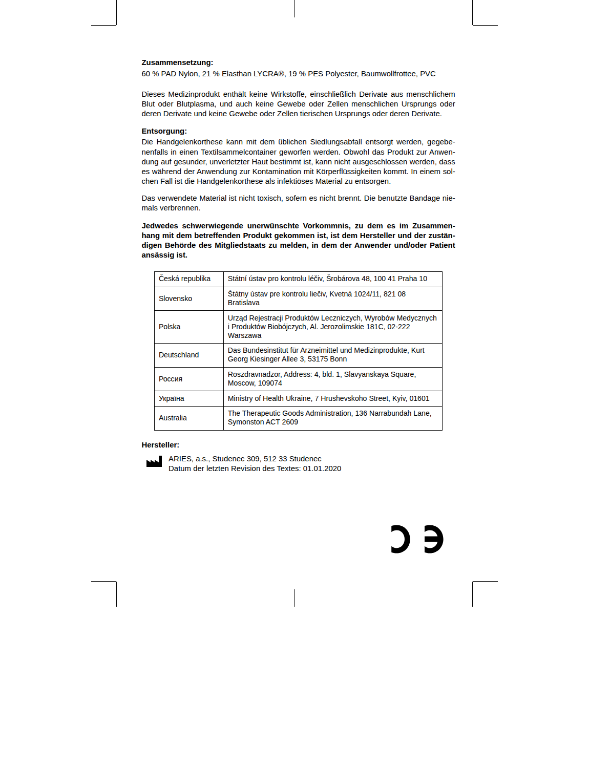Zusammensetzung:
60 % PAD Nylon, 21 % Elasthan LYCRA®, 19 % PES Polyester, Baumwollfrottee, PVC
Dieses Medizinprodukt enthält keine Wirkstoffe, einschließlich Derivate aus menschlichem Blut oder Blutplasma, und auch keine Gewebe oder Zellen menschlichen Ursprungs oder deren Derivate und keine Gewebe oder Zellen tierischen Ursprungs oder deren Derivate.
Entsorgung:
Die Handgelenkorthese kann mit dem üblichen Siedlungsabfall entsorgt werden, gegebenenfalls in einen Textilsammelcontainer geworfen werden. Obwohl das Produkt zur Anwendung auf gesunder, unverletzter Haut bestimmt ist, kann nicht ausgeschlossen werden, dass es während der Anwendung zur Kontamination mit Körperflüssigkeiten kommt. In einem solchen Fall ist die Handgelenkorthese als infektiöses Material zu entsorgen.
Das verwendete Material ist nicht toxisch, sofern es nicht brennt. Die benutzte Bandage niemals verbrennen.
Jedwedes schwerwiegende unerwünschte Vorkommnis, zu dem es im Zusammenhang mit dem betreffenden Produkt gekommen ist, ist dem Hersteller und der zuständigen Behörde des Mitgliedstaats zu melden, in dem der Anwender und/oder Patient ansässig ist.
| Česká republika | Státní ústav pro kontrolu léčiv, Šrobárova 48, 100 41 Praha 10 |
| Slovensko | Štátny ústav pre kontrolu liečiv, Kvetná 1024/11, 821 08 Bratislava |
| Polska | Urząd Rejestracji Produktów Leczniczych, Wyrobów Medycznych i Produktów Biobójczych, Al. Jerozolimskie 181C, 02-222 Warszawa |
| Deutschland | Das Bundesinstitut für Arzneimittel und Medizinprodukte, Kurt Georg Kiesinger Allee 3, 53175 Bonn |
| Россия | Roszdravnadzor, Address: 4, bld. 1, Slavyanskaya Square, Moscow, 109074 |
| Україна | Ministry of Health Ukraine, 7 Hrushevskoho Street, Kyiv, 01601 |
| Australia | The Therapeutic Goods Administration, 136 Narrabundah Lane, Symonston ACT 2609 |
Hersteller:
ARIES, a.s., Studenec 309, 512 33 Studenec
Datum der letzten Revision des Textes: 01.01.2020